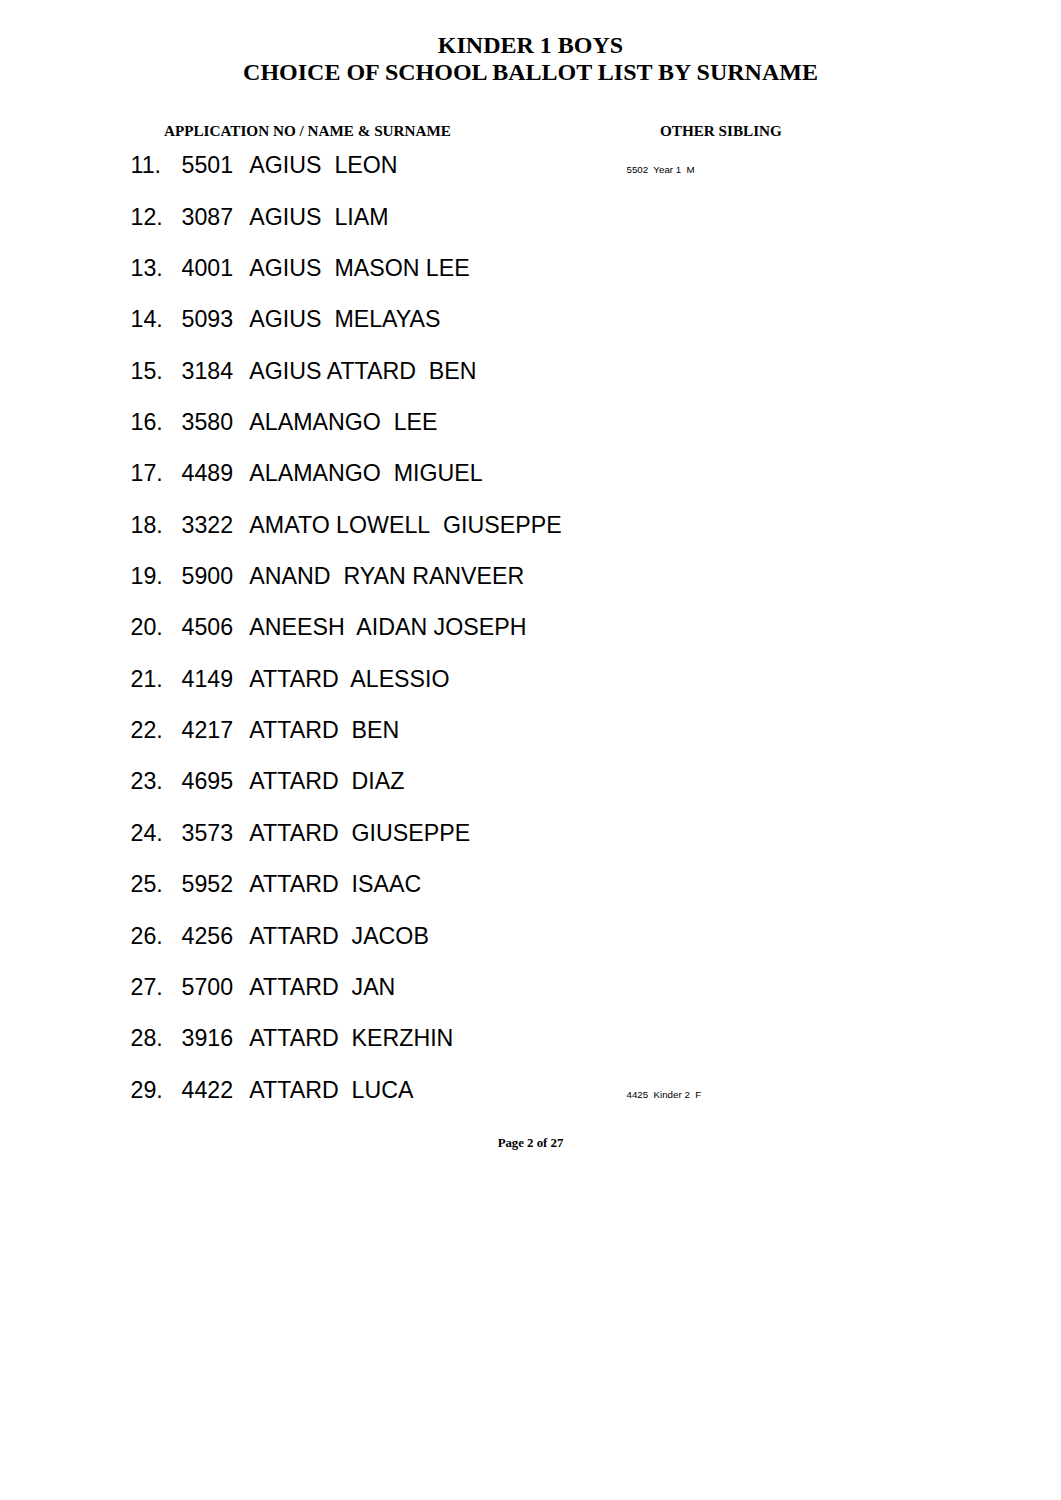KINDER 1 BOYS
CHOICE OF SCHOOL BALLOT LIST BY SURNAME
APPLICATION NO / NAME & SURNAME
OTHER SIBLING
11. 5501 AGIUS LEON 5502 Year 1 M
12. 3087 AGIUS LIAM
13. 4001 AGIUS MASON LEE
14. 5093 AGIUS MELAYAS
15. 3184 AGIUS ATTARD BEN
16. 3580 ALAMANGO LEE
17. 4489 ALAMANGO MIGUEL
18. 3322 AMATO LOWELL GIUSEPPE
19. 5900 ANAND RYAN RANVEER
20. 4506 ANEESH AIDAN JOSEPH
21. 4149 ATTARD ALESSIO
22. 4217 ATTARD BEN
23. 4695 ATTARD DIAZ
24. 3573 ATTARD GIUSEPPE
25. 5952 ATTARD ISAAC
26. 4256 ATTARD JACOB
27. 5700 ATTARD JAN
28. 3916 ATTARD KERZHIN
29. 4422 ATTARD LUCA 4425 Kinder 2 F
Page 2 of 27